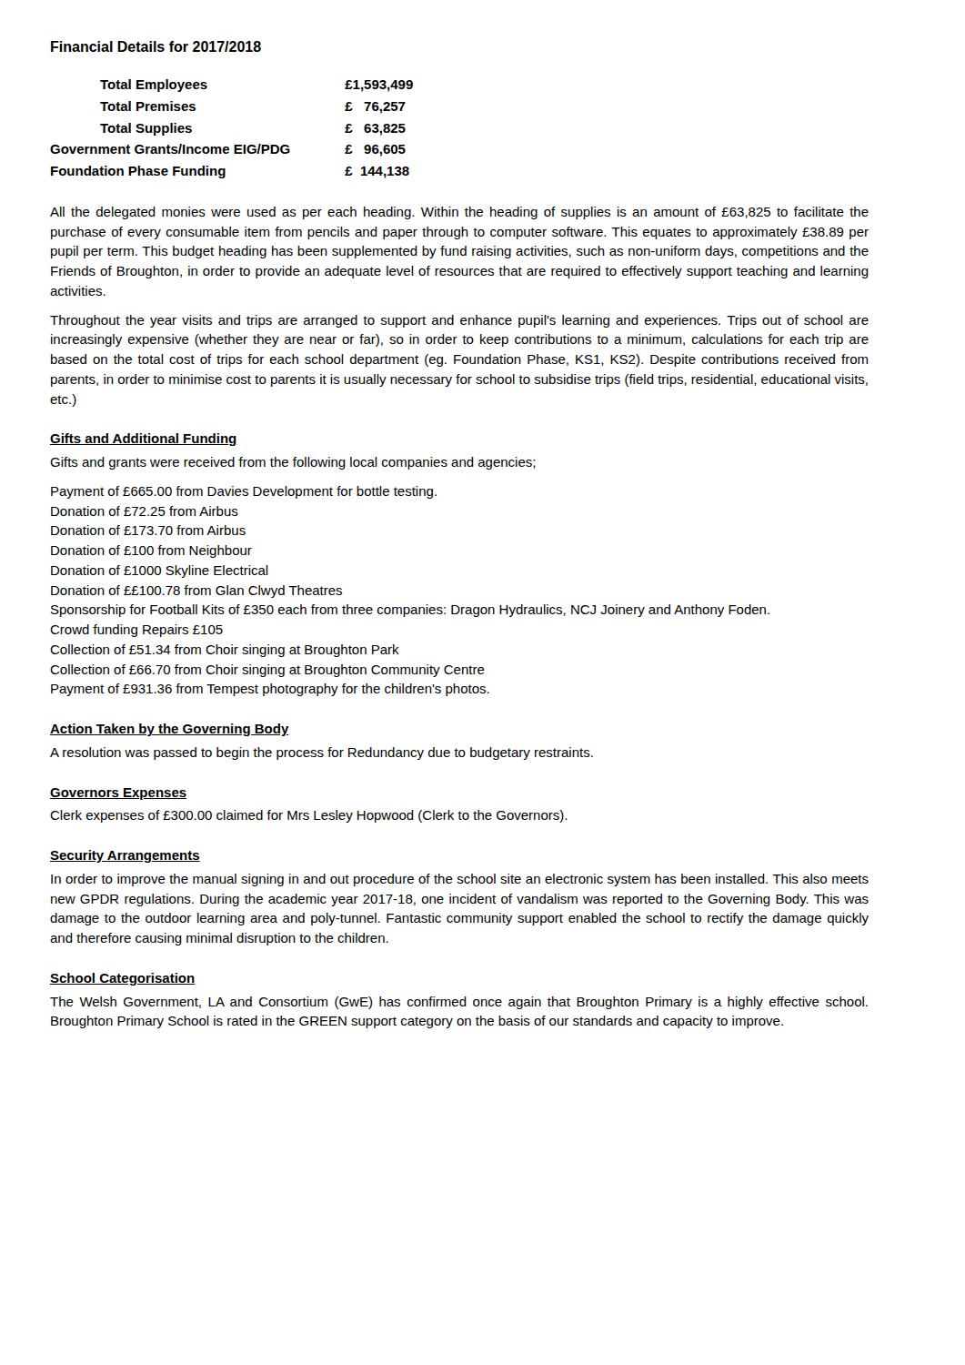Financial Details for 2017/2018
| Total Employees | £1,593,499 |
| Total Premises | £ 76,257 |
| Total Supplies | £ 63,825 |
| Government Grants/Income EIG/PDG | £ 96,605 |
| Foundation Phase Funding | £ 144,138 |
All the delegated monies were used as per each heading. Within the heading of supplies is an amount of £63,825 to facilitate the purchase of every consumable item from pencils and paper through to computer software. This equates to approximately £38.89 per pupil per term. This budget heading has been supplemented by fund raising activities, such as non-uniform days, competitions and the Friends of Broughton, in order to provide an adequate level of resources that are required to effectively support teaching and learning activities.
Throughout the year visits and trips are arranged to support and enhance pupil's learning and experiences. Trips out of school are increasingly expensive (whether they are near or far), so in order to keep contributions to a minimum, calculations for each trip are based on the total cost of trips for each school department (eg. Foundation Phase, KS1, KS2). Despite contributions received from parents, in order to minimise cost to parents it is usually necessary for school to subsidise trips (field trips, residential, educational visits, etc.)
Gifts and Additional Funding
Gifts and grants were received from the following local companies and agencies;
Payment of £665.00 from Davies Development for bottle testing.
Donation of £72.25 from Airbus
Donation of £173.70 from Airbus
Donation of £100 from Neighbour
Donation of £1000 Skyline Electrical
Donation of ££100.78 from Glan Clwyd Theatres
Sponsorship for Football Kits of £350 each from three companies: Dragon Hydraulics, NCJ Joinery and Anthony Foden.
Crowd funding Repairs £105
Collection of £51.34 from Choir singing at Broughton Park
Collection of £66.70 from Choir singing at Broughton Community Centre
Payment of £931.36 from Tempest photography for the children's photos.
Action Taken by the Governing Body
A resolution was passed to begin the process for Redundancy due to budgetary restraints.
Governors Expenses
Clerk expenses of £300.00 claimed for Mrs Lesley Hopwood (Clerk to the Governors).
Security Arrangements
In order to improve the manual signing in and out procedure of the school site an electronic system has been installed. This also meets new GPDR regulations. During the academic year 2017-18, one incident of vandalism was reported to the Governing Body. This was damage to the outdoor learning area and poly-tunnel. Fantastic community support enabled the school to rectify the damage quickly and therefore causing minimal disruption to the children.
School Categorisation
The Welsh Government, LA and Consortium (GwE) has confirmed once again that Broughton Primary is a highly effective school. Broughton Primary School is rated in the GREEN support category on the basis of our standards and capacity to improve.